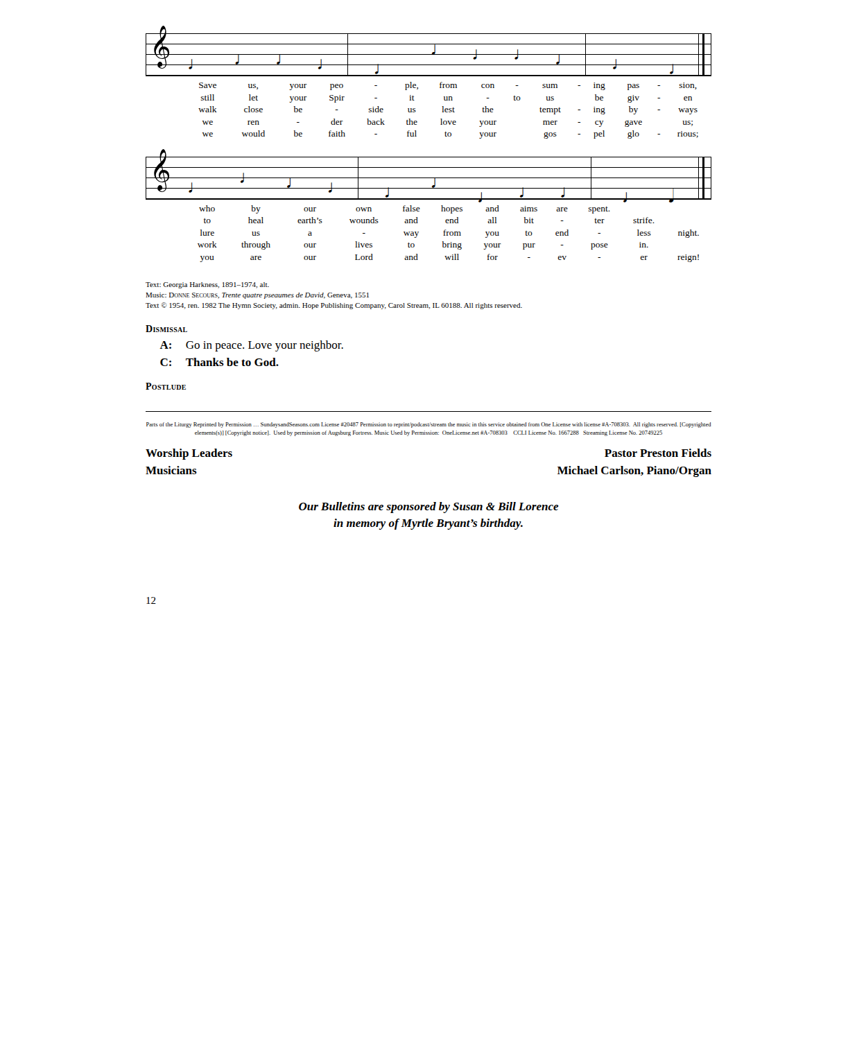𝄞
♩ ♩ ♩ ♩ ♩ ♩ ♩ ♩ ♩ ♩ ♩
| Save | us, | your | peo | - | ple, | from | con | - | sum | - | ing | pas | - | sion, |
| still | let | your | Spir | - | it | un | - | to | us | | be | giv | - | en |
| walk | close | be | - | side | us | lest | the | | tempt | - | ing | by | - | ways |
| we | ren | - | der | back | the | love | your | | mer | - | cy | gave | | us; |
| we | would | be | faith | - | ful | to | your | | gos | - | pel | glo | - | rious; |
𝄞
♩ ♩ ♩ ♩ ♩ ♩ ♩ ♩ ♩ ♩ 𝅘𝅥
| who | by | our | own | false | hopes | and | aims | are | spent. |
| to | heal | earth’s | wounds | and | end | all | bit | - | ter | strife. |
| lure | us | a | - | way | from | you | to | end | - | less | night. |
| work | through | our | lives | to | bring | your | pur | - | pose | in. |
| you | are | our | Lord | and | will | for | - | ev | - | er | reign! |
Text: Georgia Harkness, 1891–1974, alt.
Music: Donne Secours, Trente quatre pseaumes de David, Geneva, 1551
Text © 1954, ren. 1982 The Hymn Society, admin. Hope Publishing Company, Carol Stream, IL 60188. All rights reserved.
Dismissal
A: Go in peace. Love your neighbor.
C: Thanks be to God.
Postlude
Parts of the Liturgy Reprinted by Permission … SundaysandSeasons.com License #20487 Permission to reprint/podcast/stream the music in this service obtained from One License with license #A-708303. All rights reserved. [Copyrighted elements(s)] [Copyright notice]. Used by permission of Augsburg Fortress. Music Used by Permission: OneLicense.net #A-708303 CCLI License No. 1667288 Streaming License No. 20749225
| Worship Leaders | Pastor Preston Fields |
| Musicians | Michael Carlson, Piano/Organ |
Our Bulletins are sponsored by Susan & Bill Lorence
in memory of Myrtle Bryant’s birthday.
12